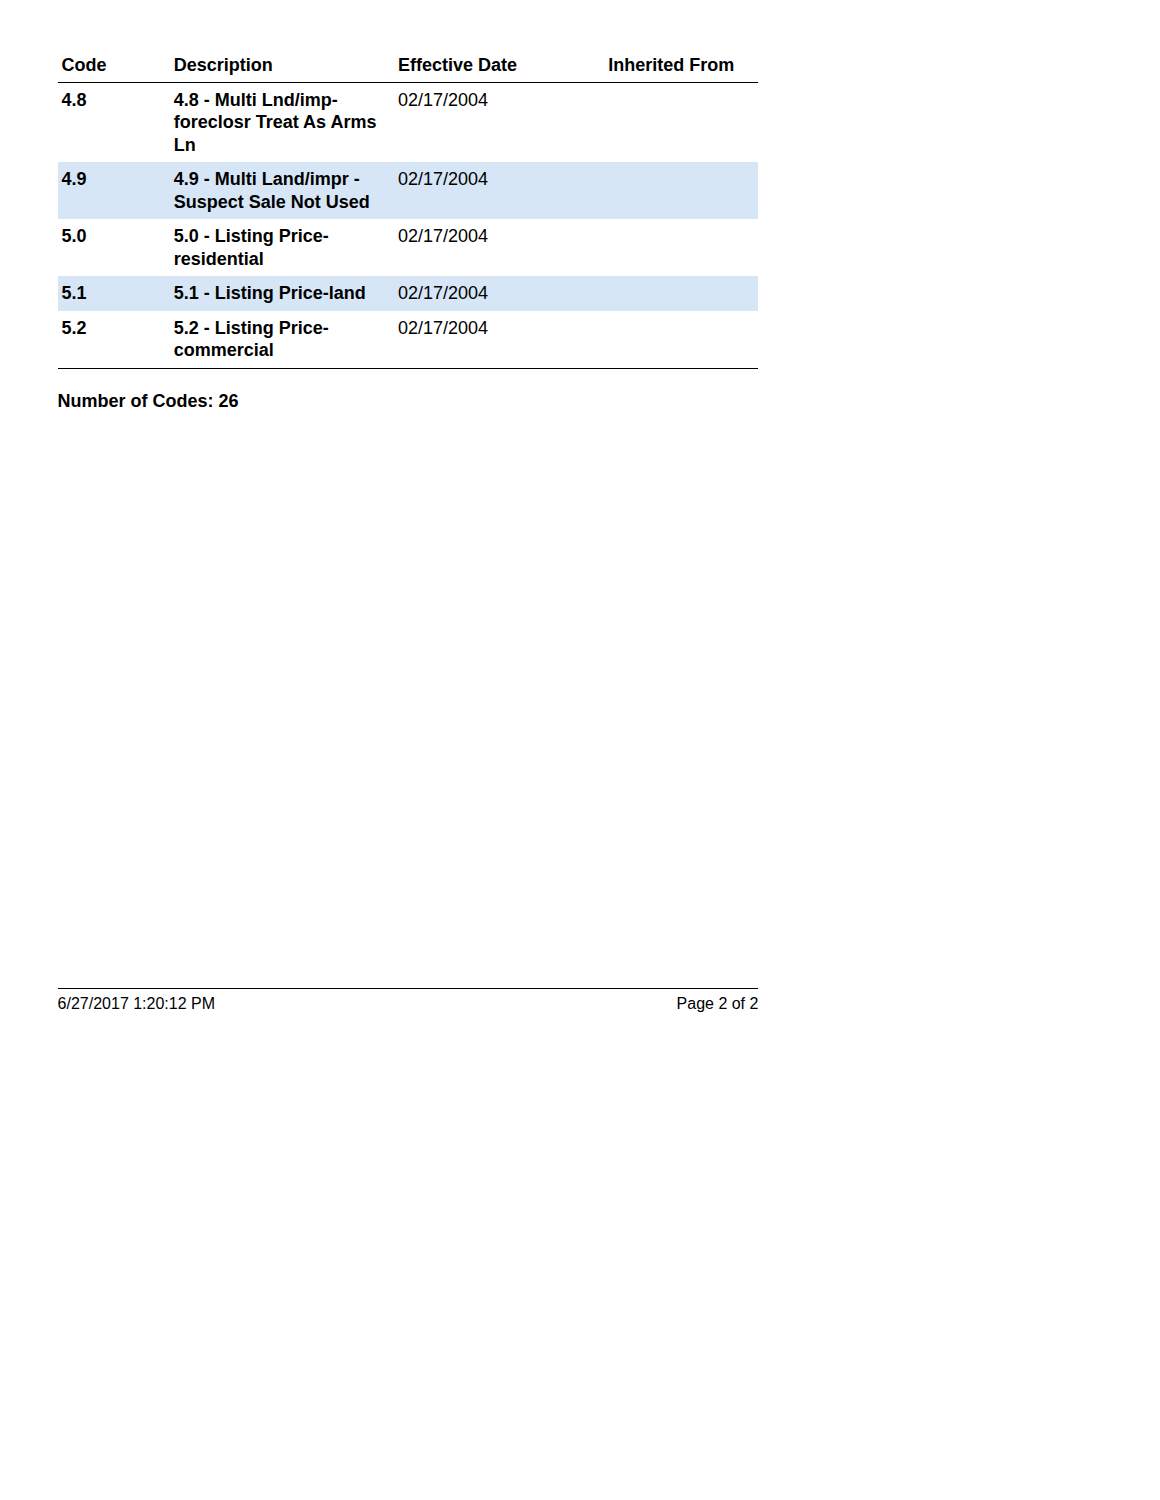| Code | Description | Effective Date | Inherited From |
| --- | --- | --- | --- |
| 4.8 | 4.8 - Multi Lnd/imp-foreclosr Treat As Arms Ln | 02/17/2004 | |
| 4.9 | 4.9 - Multi Land/impr - Suspect Sale Not Used | 02/17/2004 | |
| 5.0 | 5.0 - Listing Price-residential | 02/17/2004 | |
| 5.1 | 5.1 - Listing Price-land | 02/17/2004 | |
| 5.2 | 5.2 - Listing Price-commercial | 02/17/2004 | |
Number of Codes: 26
6/27/2017 1:20:12 PM
Page 2 of 2